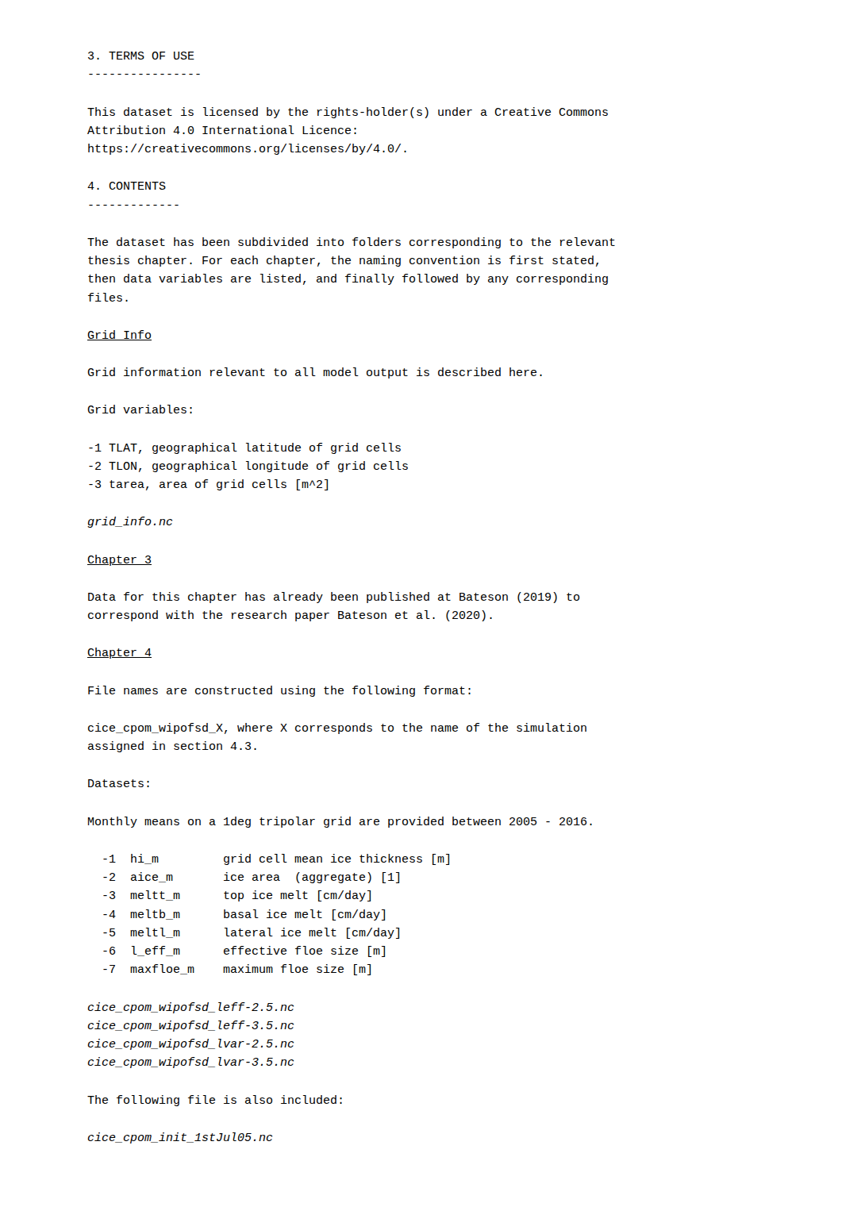3. TERMS OF USE
----------------
This dataset is licensed by the rights-holder(s) under a Creative Commons
Attribution 4.0 International Licence:
https://creativecommons.org/licenses/by/4.0/.
4. CONTENTS
-------------
The dataset has been subdivided into folders corresponding to the relevant
thesis chapter. For each chapter, the naming convention is first stated,
then data variables are listed, and finally followed by any corresponding
files.
Grid Info
Grid information relevant to all model output is described here.
Grid variables:
-1 TLAT, geographical latitude of grid cells -2 TLON, geographical longitude of grid cells -3 tarea, area of grid cells [m^2]
grid_info.nc
Chapter 3
Data for this chapter has already been published at Bateson (2019) to
correspond with the research paper Bateson et al. (2020).
Chapter 4
File names are constructed using the following format:
cice_cpom_wipofsd_X, where X corresponds to the name of the simulation
assigned in section 4.3.
Datasets:
Monthly means on a 1deg tripolar grid are provided between 2005 - 2016.
-1 hi_m grid cell mean ice thickness [m] -2 aice_m ice area (aggregate) [1] -3 meltt_m top ice melt [cm/day] -4 meltb_m basal ice melt [cm/day] -5 meltl_m lateral ice melt [cm/day] -6 l_eff_m effective floe size [m] -7 maxfloe_m maximum floe size [m]
cice_cpom_wipofsd_leff-2.5.nc
cice_cpom_wipofsd_leff-3.5.nc
cice_cpom_wipofsd_lvar-2.5.nc
cice_cpom_wipofsd_lvar-3.5.nc
The following file is also included:
cice_cpom_init_1stJul05.nc